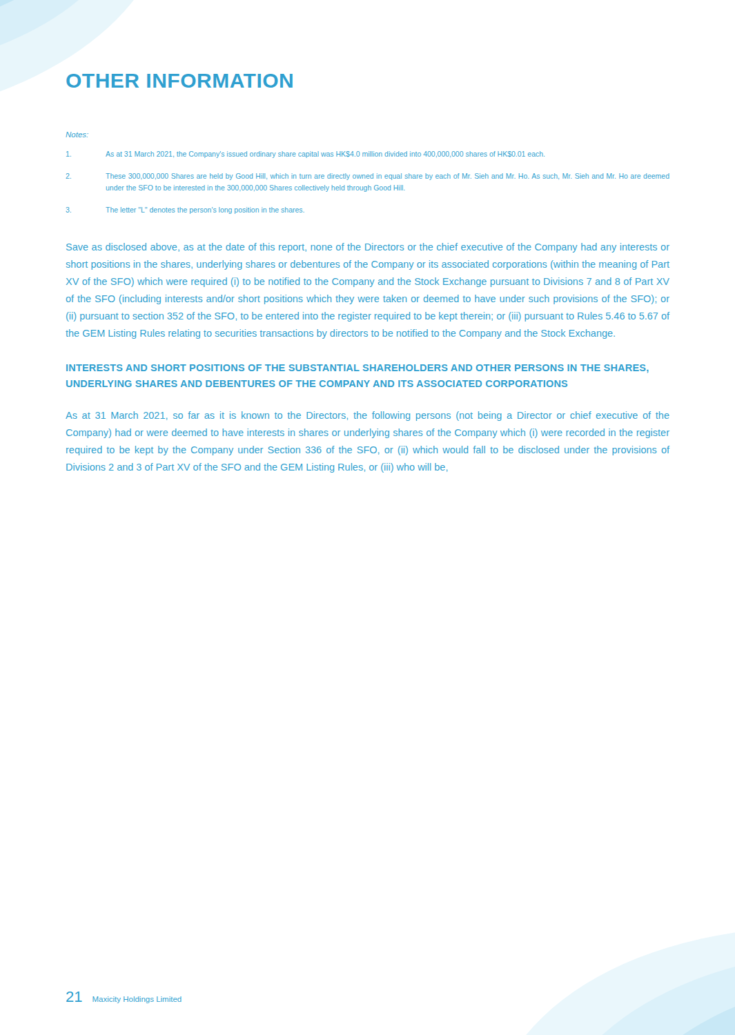Other Information
Notes:
As at 31 March 2021, the Company's issued ordinary share capital was HK$4.0 million divided into 400,000,000 shares of HK$0.01 each.
These 300,000,000 Shares are held by Good Hill, which in turn are directly owned in equal share by each of Mr. Sieh and Mr. Ho. As such, Mr. Sieh and Mr. Ho are deemed under the SFO to be interested in the 300,000,000 Shares collectively held through Good Hill.
The letter "L" denotes the person's long position in the shares.
Save as disclosed above, as at the date of this report, none of the Directors or the chief executive of the Company had any interests or short positions in the shares, underlying shares or debentures of the Company or its associated corporations (within the meaning of Part XV of the SFO) which were required (i) to be notified to the Company and the Stock Exchange pursuant to Divisions 7 and 8 of Part XV of the SFO (including interests and/or short positions which they were taken or deemed to have under such provisions of the SFO); or (ii) pursuant to section 352 of the SFO, to be entered into the register required to be kept therein; or (iii) pursuant to Rules 5.46 to 5.67 of the GEM Listing Rules relating to securities transactions by directors to be notified to the Company and the Stock Exchange.
Interests and short positions of the substantial shareholders and other persons in the shares, underlying shares and debentures of the Company and its associated corporations
As at 31 March 2021, so far as it is known to the Directors, the following persons (not being a Director or chief executive of the Company) had or were deemed to have interests in shares or underlying shares of the Company which (i) were recorded in the register required to be kept by the Company under Section 336 of the SFO, or (ii) which would fall to be disclosed under the provisions of Divisions 2 and 3 of Part XV of the SFO and the GEM Listing Rules, or (iii) who will be,
21 Maxicity Holdings Limited